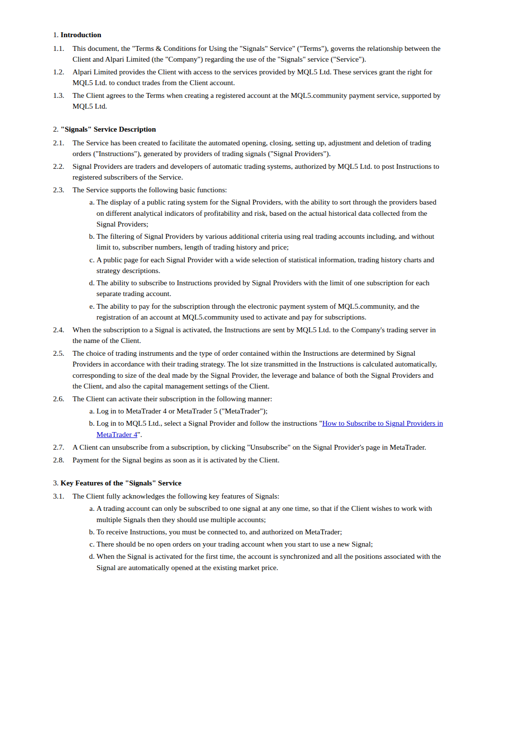Introduction
1.1. This document, the "Terms & Conditions for Using the "Signals" Service" ("Terms"), governs the relationship between the Client and Alpari Limited (the "Company") regarding the use of the "Signals" service ("Service").
1.2. Alpari Limited provides the Client with access to the services provided by MQL5 Ltd. These services grant the right for MQL5 Ltd. to conduct trades from the Client account.
1.3. The Client agrees to the Terms when creating a registered account at the MQL5.community payment service, supported by MQL5 Ltd.
"Signals" Service Description
2.1. The Service has been created to facilitate the automated opening, closing, setting up, adjustment and deletion of trading orders ("Instructions"), generated by providers of trading signals ("Signal Providers").
2.2. Signal Providers are traders and developers of automatic trading systems, authorized by MQL5 Ltd. to post Instructions to registered subscribers of the Service.
2.3. The Service supports the following basic functions:
The display of a public rating system for the Signal Providers, with the ability to sort through the providers based on different analytical indicators of profitability and risk, based on the actual historical data collected from the Signal Providers;
The filtering of Signal Providers by various additional criteria using real trading accounts including, and without limit to, subscriber numbers, length of trading history and price;
A public page for each Signal Provider with a wide selection of statistical information, trading history charts and strategy descriptions.
The ability to subscribe to Instructions provided by Signal Providers with the limit of one subscription for each separate trading account.
The ability to pay for the subscription through the electronic payment system of MQL5.community, and the registration of an account at MQL5.community used to activate and pay for subscriptions.
2.4. When the subscription to a Signal is activated, the Instructions are sent by MQL5 Ltd. to the Company's trading server in the name of the Client.
2.5. The choice of trading instruments and the type of order contained within the Instructions are determined by Signal Providers in accordance with their trading strategy. The lot size transmitted in the Instructions is calculated automatically, corresponding to size of the deal made by the Signal Provider, the leverage and balance of both the Signal Providers and the Client, and also the capital management settings of the Client.
2.6. The Client can activate their subscription in the following manner:
Log in to MetaTrader 4 or MetaTrader 5 ("MetaTrader");
Log in to MQL5 Ltd., select a Signal Provider and follow the instructions "How to Subscribe to Signal Providers in MetaTrader 4".
2.7. A Client can unsubscribe from a subscription, by clicking "Unsubscribe" on the Signal Provider's page in MetaTrader.
2.8. Payment for the Signal begins as soon as it is activated by the Client.
Key Features of the "Signals" Service
3.1. The Client fully acknowledges the following key features of Signals:
A trading account can only be subscribed to one signal at any one time, so that if the Client wishes to work with multiple Signals then they should use multiple accounts;
To receive Instructions, you must be connected to, and authorized on MetaTrader;
There should be no open orders on your trading account when you start to use a new Signal;
When the Signal is activated for the first time, the account is synchronized and all the positions associated with the Signal are automatically opened at the existing market price.